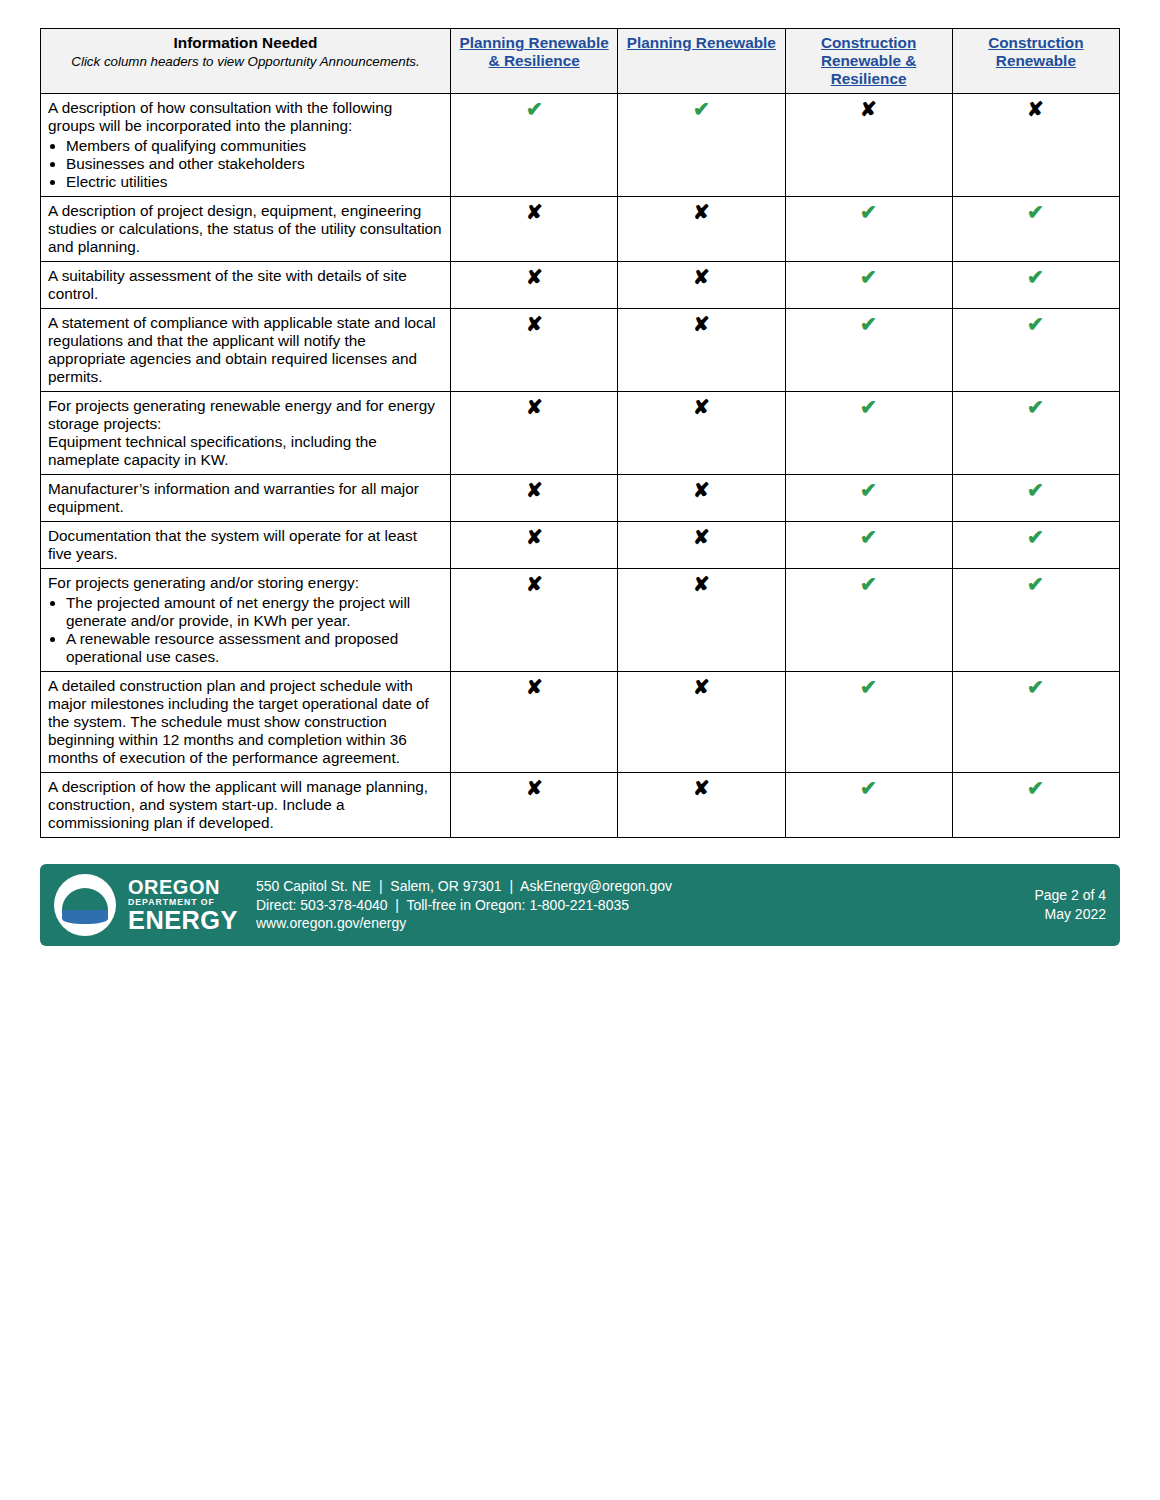| Information Needed Click column headers to view Opportunity Announcements. | Planning Renewable & Resilience | Planning Renewable | Construction Renewable & Resilience | Construction Renewable |
| --- | --- | --- | --- | --- |
| A description of how consultation with the following groups will be incorporated into the planning: Members of qualifying communities Businesses and other stakeholders Electric utilities | ✔ | ✔ | ✘ | ✘ |
| A description of project design, equipment, engineering studies or calculations, the status of the utility consultation and planning. | ✘ | ✘ | ✔ | ✔ |
| A suitability assessment of the site with details of site control. | ✘ | ✘ | ✔ | ✔ |
| A statement of compliance with applicable state and local regulations and that the applicant will notify the appropriate agencies and obtain required licenses and permits. | ✘ | ✘ | ✔ | ✔ |
| For projects generating renewable energy and for energy storage projects: Equipment technical specifications, including the nameplate capacity in KW. | ✘ | ✘ | ✔ | ✔ |
| Manufacturer’s information and warranties for all major equipment. | ✘ | ✘ | ✔ | ✔ |
| Documentation that the system will operate for at least five years. | ✘ | ✘ | ✔ | ✔ |
| For projects generating and/or storing energy: The projected amount of net energy the project will generate and/or provide, in KWh per year. A renewable resource assessment and proposed operational use cases. | ✘ | ✘ | ✔ | ✔ |
| A detailed construction plan and project schedule with major milestones including the target operational date of the system. The schedule must show construction beginning within 12 months and completion within 36 months of execution of the performance agreement. | ✘ | ✘ | ✔ | ✔ |
| A description of how the applicant will manage planning, construction, and system start-up. Include a commissioning plan if developed. | ✘ | ✘ | ✔ | ✔ |
OREGON DEPARTMENT OF ENERGY
550 Capitol St. NE | Salem, OR 97301 | AskEnergy@oregon.gov
Direct: 503-378-4040 | Toll-free in Oregon: 1-800-221-8035
www.oregon.gov/energy
Page 2 of 4
May 2022